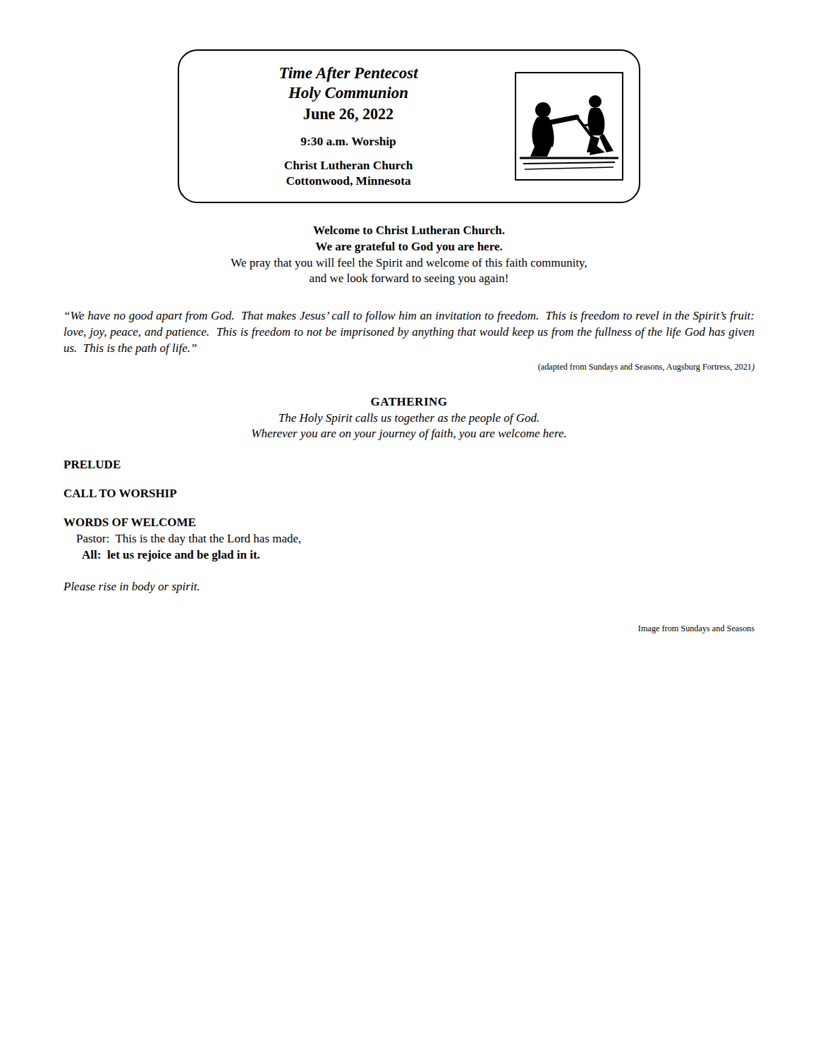Time After Pentecost
Holy Communion
June 26, 2022
9:30 a.m. Worship
Christ Lutheran Church
Cottonwood, Minnesota
Welcome to Christ Lutheran Church.
We are grateful to God you are here.
We pray that you will feel the Spirit and welcome of this faith community,
and we look forward to seeing you again!
“We have no good apart from God. That makes Jesus’ call to follow him an invitation to freedom. This is freedom to revel in the Spirit’s fruit: love, joy, peace, and patience. This is freedom to not be imprisoned by anything that would keep us from the fullness of the life God has given us. This is the path of life.”
(adapted from Sundays and Seasons, Augsburg Fortress, 2021)
GATHERING
The Holy Spirit calls us together as the people of God.
Wherever you are on your journey of faith, you are welcome here.
PRELUDE
CALL TO WORSHIP
WORDS OF WELCOME
Pastor: This is the day that the Lord has made,
All: let us rejoice and be glad in it.
Please rise in body or spirit.
Image from Sundays and Seasons